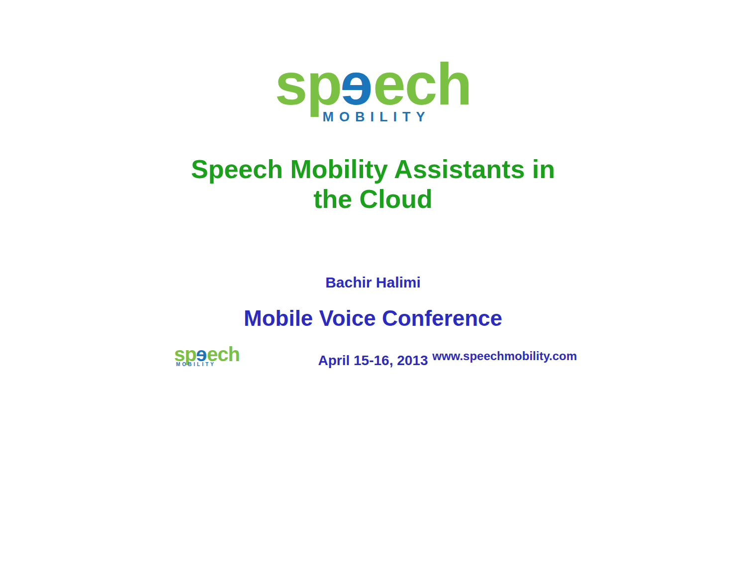speech
MOBILITY
Speech Mobility Assistants in
the Cloud
Bachir Halimi
Mobile Voice Conference
April 15-16, 2013
San Francisco, CA
speech
MOBILITY
www.speechmobility.com